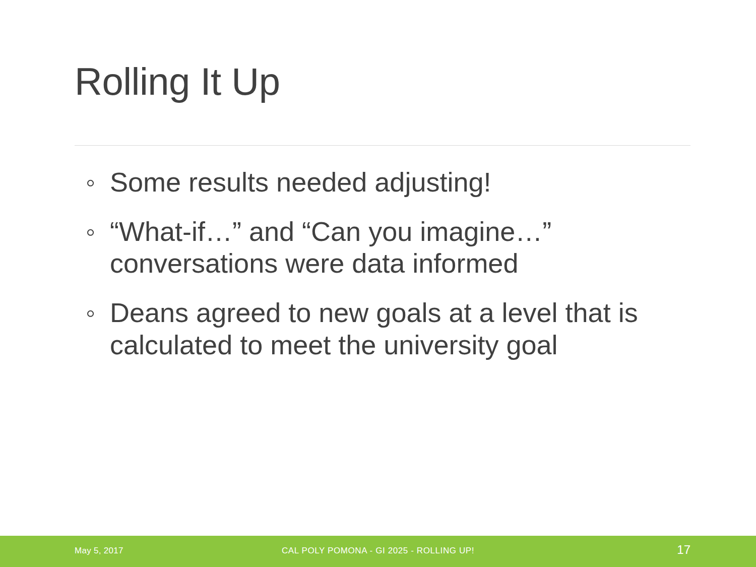Rolling It Up
Some results needed adjusting!
“What-if…” and “Can you imagine…” conversations were data informed
Deans agreed to new goals at a level that is calculated to meet the university goal
May 5, 2017 Cal Poly Pomona - GI 2025 - Rolling Up! 17